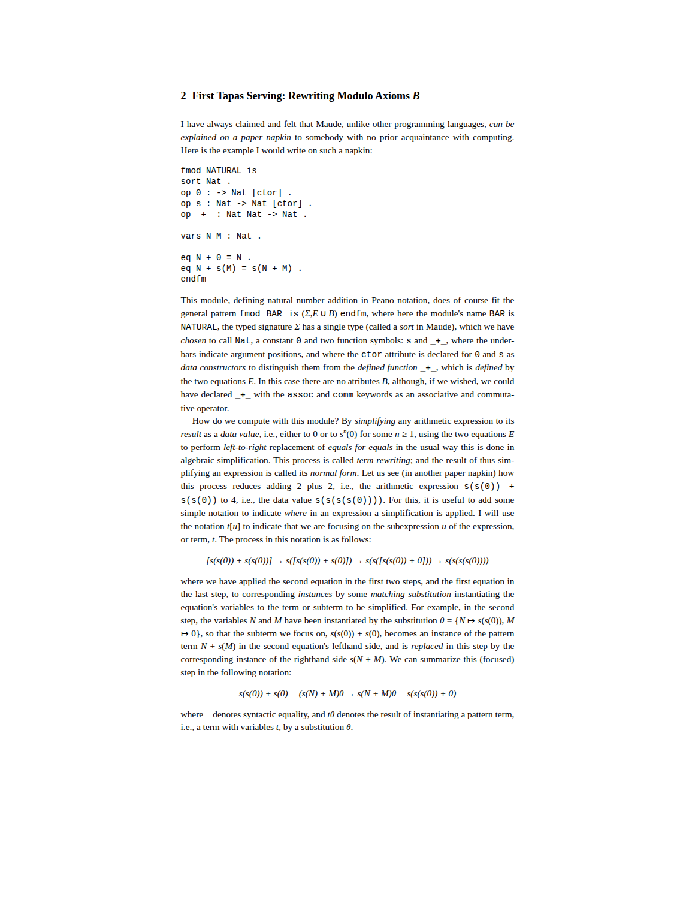2 First Tapas Serving: Rewriting Modulo Axioms B
I have always claimed and felt that Maude, unlike other programming languages, can be explained on a paper napkin to somebody with no prior acquaintance with computing. Here is the example I would write on such a napkin:
fmod NATURAL is
sort Nat .
op 0 : -> Nat [ctor] .
op s : Nat -> Nat [ctor] .
op _+_ : Nat Nat -> Nat .

vars N M : Nat .

eq N + 0 = N .
eq N + s(M) = s(N + M) .
endfm
This module, defining natural number addition in Peano notation, does of course fit the general pattern fmod BAR is (Σ,E ∪ B) endfm, where here the module's name BAR is NATURAL, the typed signature Σ has a single type (called a sort in Maude), which we have chosen to call Nat, a constant 0 and two function symbols: s and _+_, where the underbars indicate argument positions, and where the ctor attribute is declared for 0 and s as data constructors to distinguish them from the defined function _+_, which is defined by the two equations E. In this case there are no atributes B, although, if we wished, we could have declared _+_ with the assoc and comm keywords as an associative and commutative operator.
How do we compute with this module? By simplifying any arithmetic expression to its result as a data value, i.e., either to 0 or to sn(0) for some n ≥ 1, using the two equations E to perform left-to-right replacement of equals for equals in the usual way this is done in algebraic simplification. This process is called term rewriting; and the result of thus simplifying an expression is called its normal form. Let us see (in another paper napkin) how this process reduces adding 2 plus 2, i.e., the arithmetic expression s(s(0)) + s(s(0)) to 4, i.e., the data value s(s(s(s(0)))). For this, it is useful to add some simple notation to indicate where in an expression a simplification is applied. I will use the notation t[u] to indicate that we are focusing on the subexpression u of the expression, or term, t. The process in this notation is as follows:
[s(s(0)) + s(s(0))] → s([s(s(0)) + s(0)]) → s(s([s(s(0)) + 0])) → s(s(s(s(0))))
where we have applied the second equation in the first two steps, and the first equation in the last step, to corresponding instances by some matching substitution instantiating the equation's variables to the term or subterm to be simplified. For example, in the second step, the variables N and M have been instantiated by the substitution θ = {N ↦ s(s(0)), M ↦ 0}, so that the subterm we focus on, s(s(0)) + s(0), becomes an instance of the pattern term N + s(M) in the second equation's lefthand side, and is replaced in this step by the corresponding instance of the righthand side s(N + M). We can summarize this (focused) step in the following notation:
s(s(0)) + s(0) ≡ (s(N) + M)θ → s(N + M)θ ≡ s(s(s(0)) + 0)
where ≡ denotes syntactic equality, and tθ denotes the result of instantiating a pattern term, i.e., a term with variables t, by a substitution θ.